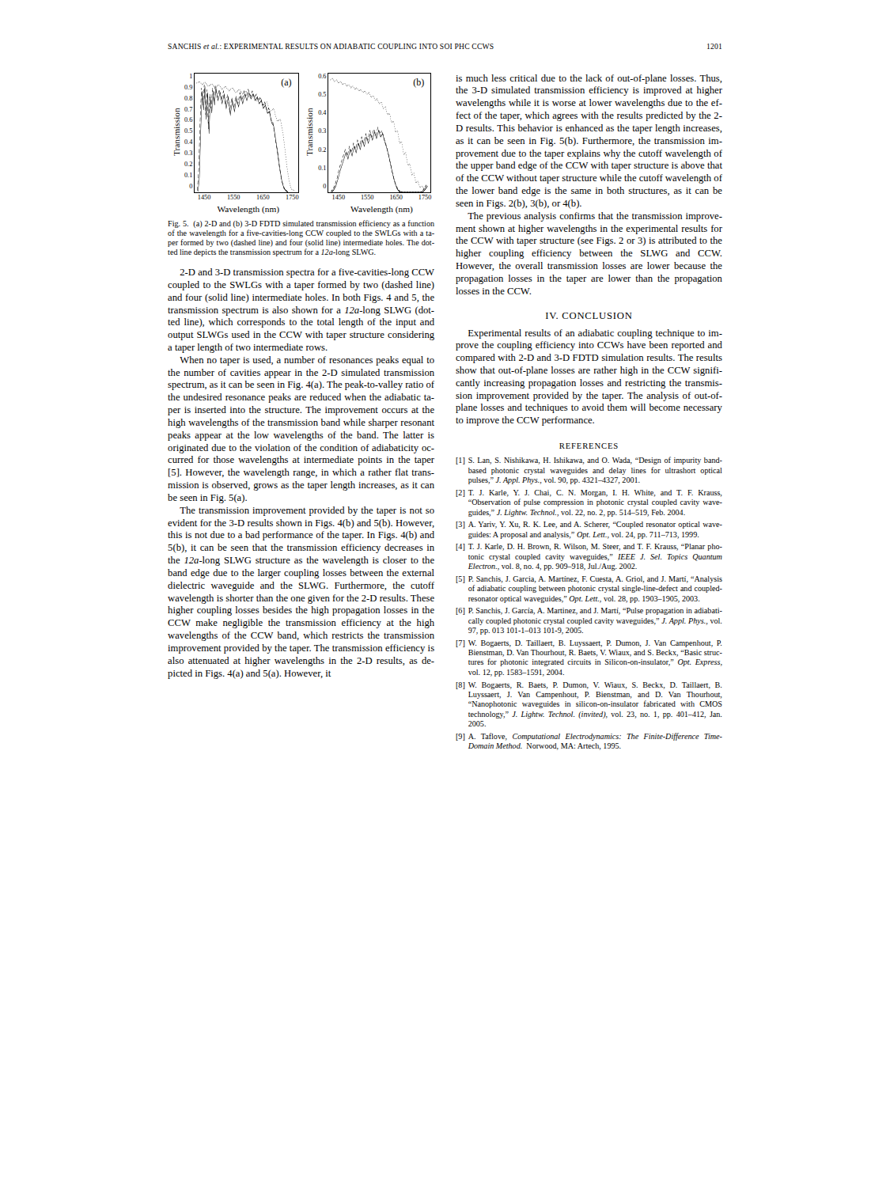SANCHIS et al.: EXPERIMENTAL RESULTS ON ADIABATIC COUPLING INTO SOI PhC CCWs
1201
Transmission
10.90.80.70.60.50.40.30.20.10
(a)
1450155016501750
Wavelength (nm)
Transmission
0.60.50.40.30.20.10
(b)
1450155016501750
Wavelength (nm)
Fig. 5. (a) 2-D and (b) 3-D FDTD simulated transmission efficiency as a function of the wavelength for a five-cavities-long CCW coupled to the SWLGs with a taper formed by two (dashed line) and four (solid line) intermediate holes. The dotted line depicts the transmission spectrum for a 12a-long SLWG.
2-D and 3-D transmission spectra for a five-cavities-long CCW coupled to the SWLGs with a taper formed by two (dashed line) and four (solid line) intermediate holes. In both Figs. 4 and 5, the transmission spectrum is also shown for a 12a-long SLWG (dotted line), which corresponds to the total length of the input and output SLWGs used in the CCW with taper structure considering a taper length of two intermediate rows.
When no taper is used, a number of resonances peaks equal to the number of cavities appear in the 2-D simulated transmission spectrum, as it can be seen in Fig. 4(a). The peak-to-valley ratio of the undesired resonance peaks are reduced when the adiabatic taper is inserted into the structure. The improvement occurs at the high wavelengths of the transmission band while sharper resonant peaks appear at the low wavelengths of the band. The latter is originated due to the violation of the condition of adiabaticity occurred for those wavelengths at intermediate points in the taper [5]. However, the wavelength range, in which a rather flat transmission is observed, grows as the taper length increases, as it can be seen in Fig. 5(a).
The transmission improvement provided by the taper is not so evident for the 3-D results shown in Figs. 4(b) and 5(b). However, this is not due to a bad performance of the taper. In Figs. 4(b) and 5(b), it can be seen that the transmission efficiency decreases in the 12a-long SLWG structure as the wavelength is closer to the band edge due to the larger coupling losses between the external dielectric waveguide and the SLWG. Furthermore, the cutoff wavelength is shorter than the one given for the 2-D results. These higher coupling losses besides the high propagation losses in the CCW make negligible the transmission efficiency at the high wavelengths of the CCW band, which restricts the transmission improvement provided by the taper. The transmission efficiency is also attenuated at higher wavelengths in the 2-D results, as depicted in Figs. 4(a) and 5(a). However, it
is much less critical due to the lack of out-of-plane losses. Thus, the 3-D simulated transmission efficiency is improved at higher wavelengths while it is worse at lower wavelengths due to the effect of the taper, which agrees with the results predicted by the 2-D results. This behavior is enhanced as the taper length increases, as it can be seen in Fig. 5(b). Furthermore, the transmission improvement due to the taper explains why the cutoff wavelength of the upper band edge of the CCW with taper structure is above that of the CCW without taper structure while the cutoff wavelength of the lower band edge is the same in both structures, as it can be seen in Figs. 2(b), 3(b), or 4(b).
The previous analysis confirms that the transmission improvement shown at higher wavelengths in the experimental results for the CCW with taper structure (see Figs. 2 or 3) is attributed to the higher coupling efficiency between the SLWG and CCW. However, the overall transmission losses are lower because the propagation losses in the taper are lower than the propagation losses in the CCW.
IV. Conclusion
Experimental results of an adiabatic coupling technique to improve the coupling efficiency into CCWs have been reported and compared with 2-D and 3-D FDTD simulation results. The results show that out-of-plane losses are rather high in the CCW significantly increasing propagation losses and restricting the transmission improvement provided by the taper. The analysis of out-of-plane losses and techniques to avoid them will become necessary to improve the CCW performance.
References
S. Lan, S. Nishikawa, H. Ishikawa, and O. Wada, “Design of impurity band-based photonic crystal waveguides and delay lines for ultrashort optical pulses,” J. Appl. Phys., vol. 90, pp. 4321–4327, 2001.
T. J. Karle, Y. J. Chai, C. N. Morgan, I. H. White, and T. F. Krauss, “Observation of pulse compression in photonic crystal coupled cavity waveguides,” J. Lightw. Technol., vol. 22, no. 2, pp. 514–519, Feb. 2004.
A. Yariv, Y. Xu, R. K. Lee, and A. Scherer, “Coupled resonator optical waveguides: A proposal and analysis,” Opt. Lett., vol. 24, pp. 711–713, 1999.
T. J. Karle, D. H. Brown, R. Wilson, M. Steer, and T. F. Krauss, “Planar photonic crystal coupled cavity waveguides,” IEEE J. Sel. Topics Quantum Electron., vol. 8, no. 4, pp. 909–918, Jul./Aug. 2002.
P. Sanchis, J. Garcia, A. Martínez, F. Cuesta, A. Griol, and J. Martí, “Analysis of adiabatic coupling between photonic crystal single-line-defect and coupled-resonator optical waveguides,” Opt. Lett., vol. 28, pp. 1903–1905, 2003.
P. Sanchis, J. García, A. Martinez, and J. Martí, “Pulse propagation in adiabatically coupled photonic crystal coupled cavity waveguides,” J. Appl. Phys., vol. 97, pp. 013 101-1–013 101-9, 2005.
W. Bogaerts, D. Taillaert, B. Luyssaert, P. Dumon, J. Van Campenhout, P. Bienstman, D. Van Thourhout, R. Baets, V. Wiaux, and S. Beckx, “Basic structures for photonic integrated circuits in Silicon-on-insulator,” Opt. Express, vol. 12, pp. 1583–1591, 2004.
W. Bogaerts, R. Baets, P. Dumon, V. Wiaux, S. Beckx, D. Taillaert, B. Luyssaert, J. Van Campenhout, P. Bienstman, and D. Van Thourhout, “Nanophotonic waveguides in silicon-on-insulator fabricated with CMOS technology,” J. Lightw. Technol. (invited), vol. 23, no. 1, pp. 401–412, Jan. 2005.
A. Taflove, Computational Electrodynamics: The Finite-Difference Time-Domain Method. Norwood, MA: Artech, 1995.